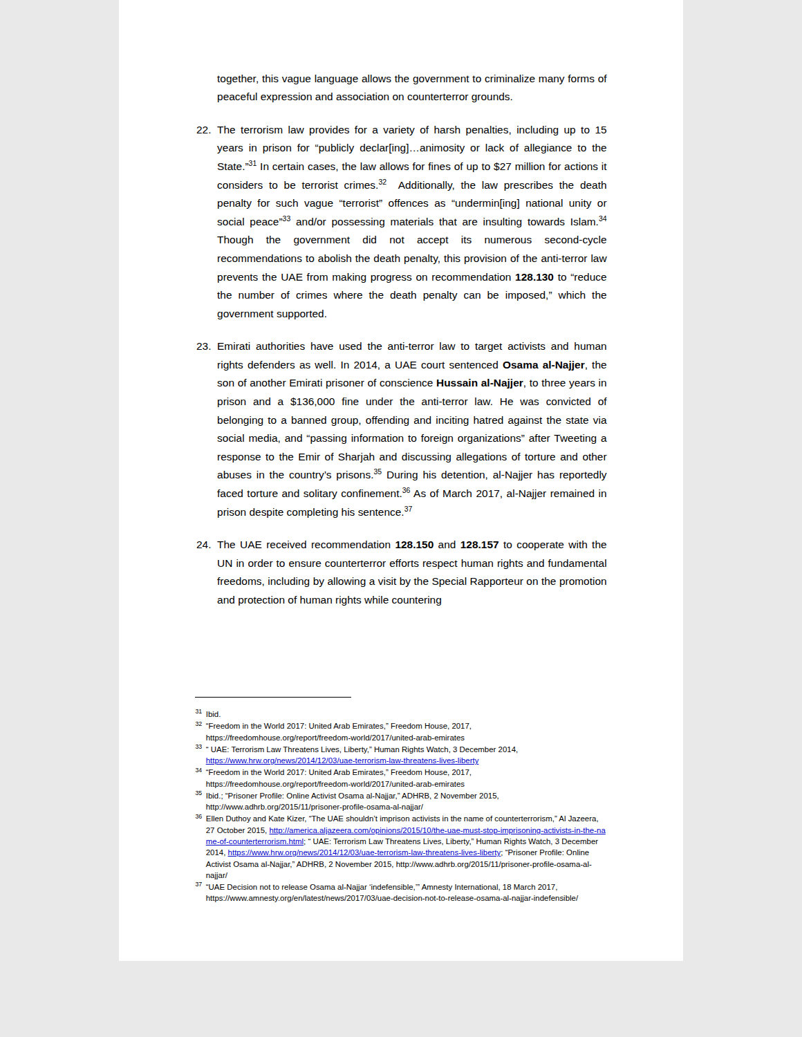together, this vague language allows the government to criminalize many forms of peaceful expression and association on counterterror grounds.
22.
The terrorism law provides for a variety of harsh penalties, including up to 15 years in prison for “publicly declar[ing]…animosity or lack of allegiance to the State.”31 In certain cases, the law allows for fines of up to $27 million for actions it considers to be terrorist crimes.32 Additionally, the law prescribes the death penalty for such vague “terrorist” offences as “undermin[ing] national unity or social peace”33 and/or possessing materials that are insulting towards Islam.34 Though the government did not accept its numerous second-cycle recommendations to abolish the death penalty, this provision of the anti-terror law prevents the UAE from making progress on recommendation 128.130 to “reduce the number of crimes where the death penalty can be imposed,” which the government supported.
23.
Emirati authorities have used the anti-terror law to target activists and human rights defenders as well. In 2014, a UAE court sentenced Osama al-Najjer, the son of another Emirati prisoner of conscience Hussain al-Najjer, to three years in prison and a $136,000 fine under the anti-terror law. He was convicted of belonging to a banned group, offending and inciting hatred against the state via social media, and “passing information to foreign organizations” after Tweeting a response to the Emir of Sharjah and discussing allegations of torture and other abuses in the country’s prisons.35 During his detention, al-Najjer has reportedly faced torture and solitary confinement.36 As of March 2017, al-Najjer remained in prison despite completing his sentence.37
24.
The UAE received recommendation 128.150 and 128.157 to cooperate with the UN in order to ensure counterterror efforts respect human rights and fundamental freedoms, including by allowing a visit by the Special Rapporteur on the promotion and protection of human rights while countering
31 Ibid.
32 “Freedom in the World 2017: United Arab Emirates,” Freedom House, 2017,
https://freedomhouse.org/report/freedom-world/2017/united-arab-emirates
33 “ UAE: Terrorism Law Threatens Lives, Liberty,” Human Rights Watch, 3 December 2014,
https://www.hrw.org/news/2014/12/03/uae-terrorism-law-threatens-lives-liberty
34 “Freedom in the World 2017: United Arab Emirates,” Freedom House, 2017,
https://freedomhouse.org/report/freedom-world/2017/united-arab-emirates
35 Ibid.; “Prisoner Profile: Online Activist Osama al-Najjar,” ADHRB, 2 November 2015,
http://www.adhrb.org/2015/11/prisoner-profile-osama-al-najjar/
36 Ellen Duthoy and Kate Kizer, “The UAE shouldn’t imprison activists in the name of counterterrorism,” Al Jazeera, 27 October 2015, http://america.aljazeera.com/opinions/2015/10/the-uae-must-stop-imprisoning-activists-in-the-name-of-counterterrorism.html; “ UAE: Terrorism Law Threatens Lives, Liberty,” Human Rights Watch, 3 December 2014, https://www.hrw.org/news/2014/12/03/uae-terrorism-law-threatens-lives-liberty; “Prisoner Profile: Online Activist Osama al-Najjar,” ADHRB, 2 November 2015, http://www.adhrb.org/2015/11/prisoner-profile-osama-al-najjar/
37 “UAE Decision not to release Osama al-Najjar ‘indefensible,’” Amnesty International, 18 March 2017,
https://www.amnesty.org/en/latest/news/2017/03/uae-decision-not-to-release-osama-al-najjar-indefensible/